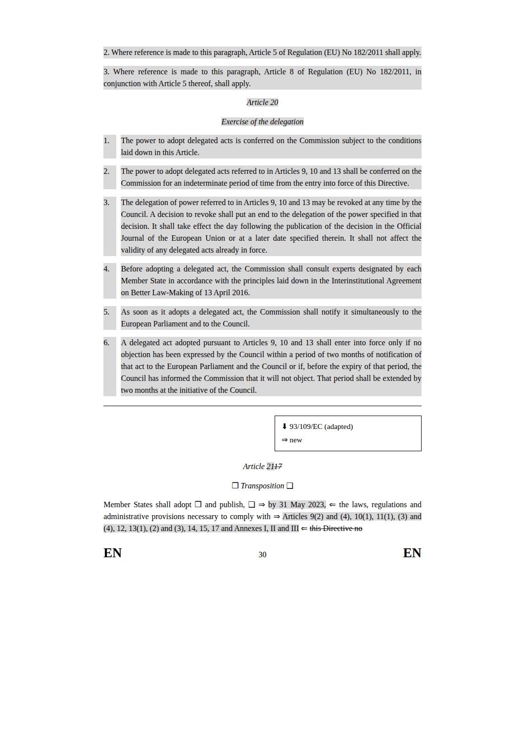2. Where reference is made to this paragraph, Article 5 of Regulation (EU) No 182/2011 shall apply.
3. Where reference is made to this paragraph, Article 8 of Regulation (EU) No 182/2011, in conjunction with Article 5 thereof, shall apply.
Article 20
Exercise of the delegation
1.
The power to adopt delegated acts is conferred on the Commission subject to the conditions laid down in this Article.
2.
The power to adopt delegated acts referred to in Articles 9, 10 and 13 shall be conferred on the Commission for an indeterminate period of time from the entry into force of this Directive.
3.
The delegation of power referred to in Articles 9, 10 and 13 may be revoked at any time by the Council. A decision to revoke shall put an end to the delegation of the power specified in that decision. It shall take effect the day following the publication of the decision in the Official Journal of the European Union or at a later date specified therein. It shall not affect the validity of any delegated acts already in force.
4.
Before adopting a delegated act, the Commission shall consult experts designated by each Member State in accordance with the principles laid down in the Interinstitutional Agreement on Better Law-Making of 13 April 2016.
5.
As soon as it adopts a delegated act, the Commission shall notify it simultaneously to the European Parliament and to the Council.
6.
A delegated act adopted pursuant to Articles 9, 10 and 13 shall enter into force only if no objection has been expressed by the Council within a period of two months of notification of that act to the European Parliament and the Council or if, before the expiry of that period, the Council has informed the Commission that it will not object. That period shall be extended by two months at the initiative of the Council.
⬇ 93/109/EC (adapted)
⇒ new
Article 2117
❒ Transposition ❑
Member States shall adopt ❒ and publish, ❑ ⇒ by 31 May 2023, ⇐ the laws, regulations and administrative provisions necessary to comply with ⇒ Articles 9(2) and (4), 10(1), 11(1), (3) and (4), 12, 13(1), (2) and (3), 14, 15, 17 and Annexes I, II and III ⇐ this Directive no
EN
30
EN